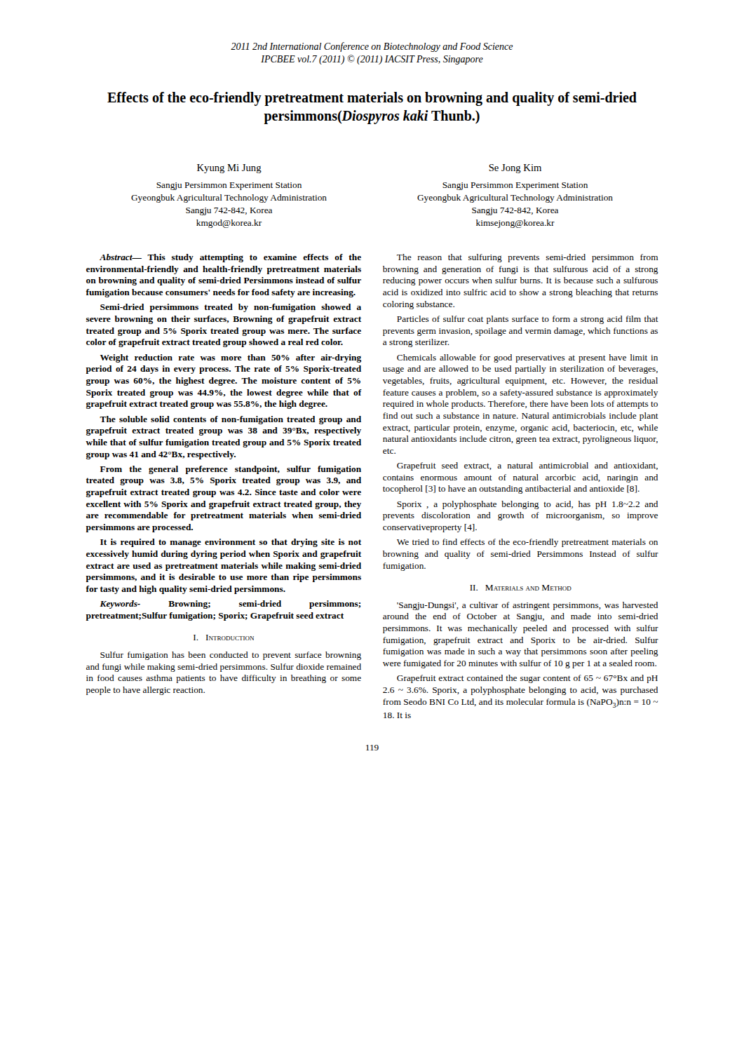2011 2nd International Conference on Biotechnology and Food Science
IPCBEE vol.7 (2011) © (2011) IACSIT Press, Singapore
Effects of the eco-friendly pretreatment materials on browning and quality of semi-dried persimmons(Diospyros kaki Thunb.)
| Kyung Mi Jung Sangju Persimmon Experiment Station Gyeongbuk Agricultural Technology Administration Sangju 742-842, Korea kmgod@korea.kr | Se Jong Kim Sangju Persimmon Experiment Station Gyeongbuk Agricultural Technology Administration Sangju 742-842, Korea kimsejong@korea.kr |
Abstract— This study attempting to examine effects of the environmental-friendly and health-friendly pretreatment materials on browning and quality of semi-dried Persimmons instead of sulfur fumigation because consumers' needs for food safety are increasing.
Semi-dried persimmons treated by non-fumigation showed a severe browning on their surfaces, Browning of grapefruit extract treated group and 5% Sporix treated group was mere. The surface color of grapefruit extract treated group showed a real red color.
Weight reduction rate was more than 50% after air-drying period of 24 days in every process. The rate of 5% Sporix-treated group was 60%, the highest degree. The moisture content of 5% Sporix treated group was 44.9%, the lowest degree while that of grapefruit extract treated group was 55.8%, the high degree.
The soluble solid contents of non-fumigation treated group and grapefruit extract treated group was 38 and 39°Bx, respectively while that of sulfur fumigation treated group and 5% Sporix treated group was 41 and 42°Bx, respectively.
From the general preference standpoint, sulfur fumigation treated group was 3.8, 5% Sporix treated group was 3.9, and grapefruit extract treated group was 4.2. Since taste and color were excellent with 5% Sporix and grapefruit extract treated group, they are recommendable for pretreatment materials when semi-dried persimmons are processed.
It is required to manage environment so that drying site is not excessively humid during dyring period when Sporix and grapefruit extract are used as pretreatment materials while making semi-dried persimmons, and it is desirable to use more than ripe persimmons for tasty and high quality semi-dried persimmons.
Keywords- Browning; semi-dried persimmons; pretreatment;Sulfur fumigation; Sporix; Grapefruit seed extract
I. Introduction
Sulfur fumigation has been conducted to prevent surface browning and fungi while making semi-dried persimmons. Sulfur dioxide remained in food causes asthma patients to have difficulty in breathing or some people to have allergic reaction.
The reason that sulfuring prevents semi-dried persimmon from browning and generation of fungi is that sulfurous acid of a strong reducing power occurs when sulfur burns. It is because such a sulfurous acid is oxidized into sulfric acid to show a strong bleaching that returns coloring substance.
Particles of sulfur coat plants surface to form a strong acid film that prevents germ invasion, spoilage and vermin damage, which functions as a strong sterilizer.
Chemicals allowable for good preservatives at present have limit in usage and are allowed to be used partially in sterilization of beverages, vegetables, fruits, agricultural equipment, etc. However, the residual feature causes a problem, so a safety-assured substance is approximately required in whole products. Therefore, there have been lots of attempts to find out such a substance in nature. Natural antimicrobials include plant extract, particular protein, enzyme, organic acid, bacteriocin, etc, while natural antioxidants include citron, green tea extract, pyroligneous liquor, etc.
Grapefruit seed extract, a natural antimicrobial and antioxidant, contains enormous amount of natural arcorbic acid, naringin and tocopherol [3] to have an outstanding antibacterial and antioxide [8].
Sporix , a polyphosphate belonging to acid, has pH 1.8~2.2 and prevents discoloration and growth of microorganism, so improve conservativeproperty [4].
We tried to find effects of the eco-friendly pretreatment materials on browning and quality of semi-dried Persimmons Instead of sulfur fumigation.
II. Materials and Method
'Sangju-Dungsi', a cultivar of astringent persimmons, was harvested around the end of October at Sangju, and made into semi-dried persimmons. It was mechanically peeled and processed with sulfur fumigation, grapefruit extract and Sporix to be air-dried. Sulfur fumigation was made in such a way that persimmons soon after peeling were fumigated for 20 minutes with sulfur of 10 g per 1 at a sealed room.
Grapefruit extract contained the sugar content of 65 ~ 67°Bx and pH 2.6 ~ 3.6%. Sporix, a polyphosphate belonging to acid, was purchased from Seodo BNI Co Ltd, and its molecular formula is (NaPO3)n:n = 10 ~ 18. It is
119